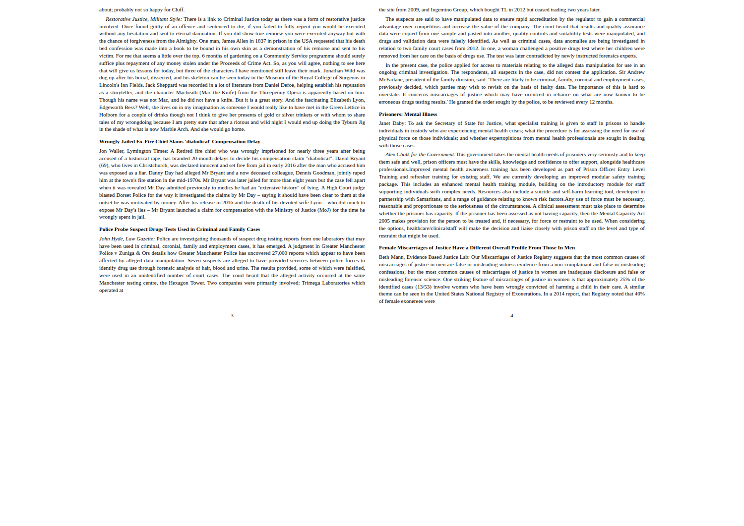about; probably not so happy for Cluff.
Restorative Justice, Militant Style: There is a link to Criminal Justice today as there was a form of restorative justice involved. Once found guilty of an offence and sentenced to die, if you failed to fully repent you would be executed without any hesitation and sent to eternal damnation. If you did show true remorse you were executed anyway but with the chance of forgiveness from the Almighty. One man, James Allen in 1837 in prison in the USA requested that his death bed confession was made into a book to be bound in his own skin as a demonstration of his remorse and sent to his victim. For me that seems a little over the top. 6 months of gardening on a Community Service programme should surely suffice plus repayment of any money stolen under the Proceeds of Crime Act. So, as you will agree, nothing to see here that will give us lessons for today, but three of the characters I have mentioned still leave their mark. Jonathan Wild was dug up after his burial, dissected, and his skeleton can be seen today in the Museum of the Royal College of Surgeons in Lincoln's Inn Fields. Jack Sheppard was recorded in a lot of literature from Daniel Defoe, helping establish his reputation as a storyteller, and the character Macheath (Mac the Knife) from the Threepenny Opera is apparently based on him. Though his name was not Mac, and he did not have a knife. But it is a great story. And the fascinating Elizabeth Lyon, Edgeworth Bess? Well, she lives on in my imagination as someone I would really like to have met in the Green Lettice in Holborn for a couple of drinks though not I think to give her presents of gold or silver trinkets or with whom to share tales of my wrongdoing because I am pretty sure that after a riotous and wild night I would end up doing the Tyburn Jig in the shade of what is now Marble Arch. And she would go home.
Wrongly Jailed Ex-Fire Chief Slams 'diabolical' Compensation Delay
Jon Waller, Lymington Times: A Retired fire chief who was wrongly imprisoned for nearly three years after being accused of a historical rape, has branded 20-month delays to decide his compensation claim "diabolical". David Bryant (69), who lives in Christchurch, was declared innocent and set free from jail in early 2016 after the man who accused him was exposed as a liar. Danny Day had alleged Mr Bryant and a now deceased colleague, Dennis Goodman, jointly raped him at the town's fire station in the mid-1970s. Mr Bryant was later jailed for more than eight years but the case fell apart when it was revealed Mr Day admitted previously to medics he had an "extensive history" of lying. A High Court judge blasted Dorset Police for the way it investigated the claims by Mr Day – saying it should have been clear to them at the outset he was motivated by money. After his release in 2016 and the death of his devoted wife Lynn – who did much to expose Mr Day's lies – Mr Bryant launched a claim for compensation with the Ministry of Justice (MoJ) for the time he wrongly spent in jail.
Police Probe Suspect Drugs Tests Used in Criminal and Family Cases
John Hyde, Law Gazette: Police are investigating thousands of suspect drug testing reports from one laboratory that may have been used in criminal, coronial, family and employment cases, it has emerged. A judgment in Greater Manchester Police v Zuniga & Ors details how Greater Manchester Police has uncovered 27,000 reports which appear to have been affected by alleged data manipulation. Seven suspects are alleged to have provided services between police forces to identify drug use through forensic analysis of hair, blood and urine. The results provided, some of which were falsified, were used in an unidentified number of court cases. The court heard that the alleged activity occurred at the same Manchester testing centre, the Hexagon Tower. Two companies were primarily involved: Trimega Laboratories which operated at
the site from 2009, and Ingemino Group, which bought TL in 2012 but ceased trading two years later.
The suspects are said to have manipulated data to ensure rapid accreditation by the regulator to gain a commercial advantage over competitors and increase the value of the company. The court heard that results and quality assurance data were copied from one sample and pasted into another, quality controls and suitability tests were manipulated, and drugs and validation data were falsely identified. As well as criminal cases, data anomalies are being investigated in relation to two family court cases from 2012. In one, a woman challenged a positive drugs test where her children were removed from her care on the basis of drugs use. The test was later contradicted by newly instructed forensics experts.
In the present case, the police applied for access to materials relating to the alleged data manipulation for use in an ongoing criminal investigation. The respondents, all suspects in the case, did not contest the application. Sir Andrew McFarlane, president of the family division, said: 'There are likely to be criminal, family, coronial and employment cases, previously decided, which parties may wish to revisit on the basis of faulty data. The importance of this is hard to overstate. It concerns miscarriages of justice which may have occurred in reliance on what are now known to be erroneous drugs testing results.' He granted the order sought by the police, to be reviewed every 12 months.
Prisoners: Mental Illness
Janet Daby: To ask the Secretary of State for Justice, what specialist training is given to staff in prisons to handle individuals in custody who are experiencing mental health crises; what the procedure is for assessing the need for use of physical force on those individuals; and whether expertopinions from mental health professionals are sought in dealing with those cases.
Alex Chalk for the Government: This government takes the mental health needs of prisoners very seriously and to keep them safe and well, prison officers must have the skills, knowledge and confidence to offer support, alongside healthcare professionals.Improved mental health awareness training has been developed as part of Prison Officer Entry Level Training and refresher training for existing staff. We are currently developing an improved modular safety training package. This includes an enhanced mental health training module, building on the introductory module for staff supporting individuals with complex needs. Resources also include a suicide and self-harm learning tool, developed in partnership with Samaritans, and a range of guidance relating to known risk factors.Any use of force must be necessary, reasonable and proportionate to the seriousness of the circumstances. A clinical assessment must take place to determine whether the prisoner has capacity. If the prisoner has been assessed as not having capacity, then the Mental Capacity Act 2005 makes provision for the person to be treated and, if necessary, for force or restraint to be used. When considering the options, healthcare/clinicalstaff will make the decision and liaise closely with prison staff on the level and type of restraint that might be used.
Female Miscarriages of Justice Have a Different Overall Profile From Those In Men
Beth Mann, Evidence Based Justice Lab: Our Miscarriages of Justice Registry suggests that the most common causes of miscarriages of justice in men are false or misleading witness evidence from a non-complainant and false or misleading confessions, but the most common causes of miscarriages of justice in women are inadequate disclosure and false or misleading forensic science. One striking feature of miscarriages of justice in women is that approximately 25% of the identified cases (13/53) involve women who have been wrongly convicted of harming a child in their care. A similar theme can be seen in the United States National Registry of Exonerations. In a 2014 report, that Registry noted that 40% of female exonerees were
3
4